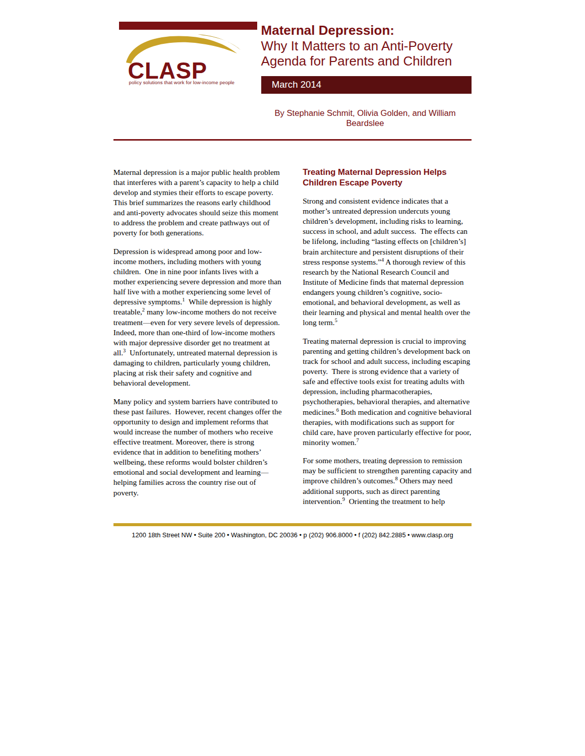CLASP
policy solutions that work for low-income people
Maternal Depression:
Why It Matters to an Anti-Poverty Agenda for Parents and Children
March 2014
By Stephanie Schmit, Olivia Golden, and William Beardslee
Maternal depression is a major public health problem that interferes with a parent’s capacity to help a child develop and stymies their efforts to escape poverty. This brief summarizes the reasons early childhood and anti-poverty advocates should seize this moment to address the problem and create pathways out of poverty for both generations.
Depression is widespread among poor and low-income mothers, including mothers with young children. One in nine poor infants lives with a mother experiencing severe depression and more than half live with a mother experiencing some level of depressive symptoms.1 While depression is highly treatable,2 many low-income mothers do not receive treatment—even for very severe levels of depression. Indeed, more than one-third of low-income mothers with major depressive disorder get no treatment at all.3 Unfortunately, untreated maternal depression is damaging to children, particularly young children, placing at risk their safety and cognitive and behavioral development.
Many policy and system barriers have contributed to these past failures. However, recent changes offer the opportunity to design and implement reforms that would increase the number of mothers who receive effective treatment. Moreover, there is strong evidence that in addition to benefiting mothers’ wellbeing, these reforms would bolster children’s emotional and social development and learning—helping families across the country rise out of poverty.
Treating Maternal Depression Helps Children Escape Poverty
Strong and consistent evidence indicates that a mother’s untreated depression undercuts young children’s development, including risks to learning, success in school, and adult success. The effects can be lifelong, including “lasting effects on [children’s] brain architecture and persistent disruptions of their stress response systems.”4 A thorough review of this research by the National Research Council and Institute of Medicine finds that maternal depression endangers young children’s cognitive, socio-emotional, and behavioral development, as well as their learning and physical and mental health over the long term.5
Treating maternal depression is crucial to improving parenting and getting children’s development back on track for school and adult success, including escaping poverty. There is strong evidence that a variety of safe and effective tools exist for treating adults with depression, including pharmacotherapies, psychotherapies, behavioral therapies, and alternative medicines.6 Both medication and cognitive behavioral therapies, with modifications such as support for child care, have proven particularly effective for poor, minority women.7
For some mothers, treating depression to remission may be sufficient to strengthen parenting capacity and improve children’s outcomes.8 Others may need additional supports, such as direct parenting intervention.9 Orienting the treatment to help
1200 18th Street NW • Suite 200 • Washington, DC 20036 • p (202) 906.8000 • f (202) 842.2885 • www.clasp.org